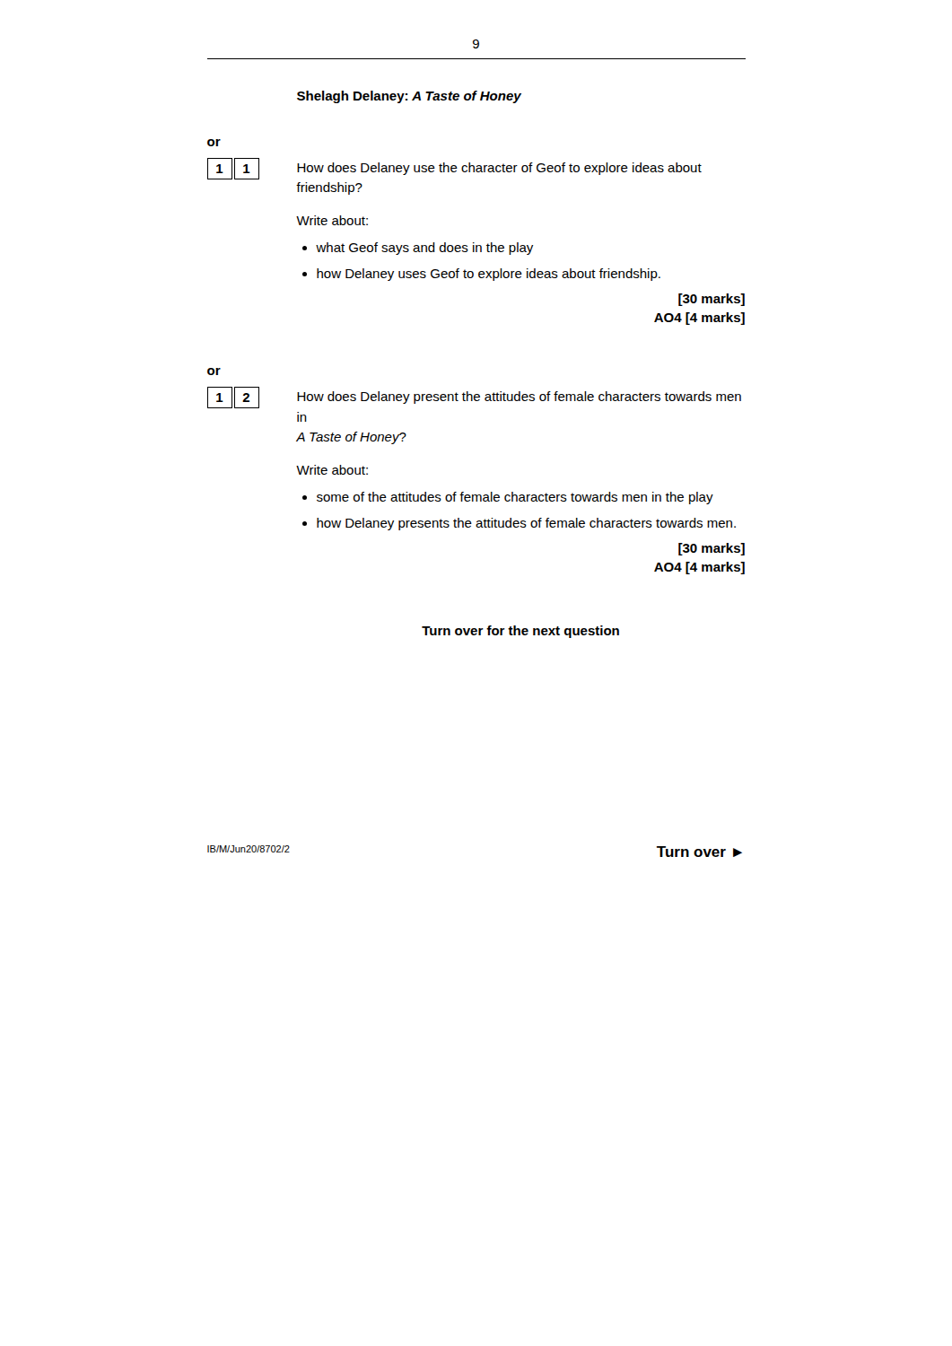9
Shelagh Delaney: A Taste of Honey
or
11
How does Delaney use the character of Geof to explore ideas about friendship?
Write about:
what Geof says and does in the play
how Delaney uses Geof to explore ideas about friendship.
[30 marks]
AO4 [4 marks]
or
12
How does Delaney present the attitudes of female characters towards men in
A Taste of Honey?
Write about:
some of the attitudes of female characters towards men in the play
how Delaney presents the attitudes of female characters towards men.
[30 marks]
AO4 [4 marks]
Turn over for the next question
IB/M/Jun20/8702/2
Turn over ►